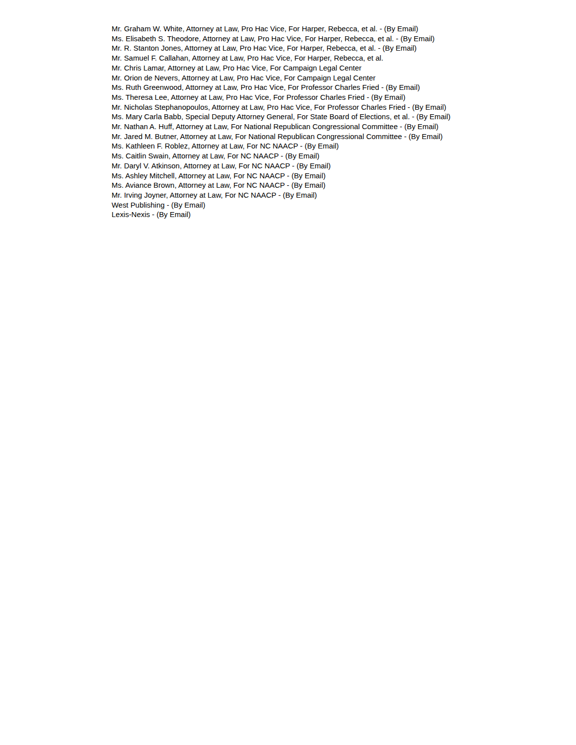Mr. Graham W. White, Attorney at Law, Pro Hac Vice, For Harper, Rebecca, et al. - (By Email)
Ms. Elisabeth S. Theodore, Attorney at Law, Pro Hac Vice, For Harper, Rebecca, et al. - (By Email)
Mr. R. Stanton Jones, Attorney at Law, Pro Hac Vice, For Harper, Rebecca, et al. - (By Email)
Mr. Samuel F. Callahan, Attorney at Law, Pro Hac Vice, For Harper, Rebecca, et al.
Mr. Chris Lamar, Attorney at Law, Pro Hac Vice, For Campaign Legal Center
Mr. Orion de Nevers, Attorney at Law, Pro Hac Vice, For Campaign Legal Center
Ms. Ruth Greenwood, Attorney at Law, Pro Hac Vice, For Professor Charles Fried - (By Email)
Ms. Theresa Lee, Attorney at Law, Pro Hac Vice, For Professor Charles Fried - (By Email)
Mr. Nicholas Stephanopoulos, Attorney at Law, Pro Hac Vice, For Professor Charles Fried - (By Email)
Ms. Mary Carla Babb, Special Deputy Attorney General, For State Board of Elections, et al. - (By Email)
Mr. Nathan A. Huff, Attorney at Law, For National Republican Congressional Committee - (By Email)
Mr. Jared M. Butner, Attorney at Law, For National Republican Congressional Committee - (By Email)
Ms. Kathleen F. Roblez, Attorney at Law, For NC NAACP - (By Email)
Ms. Caitlin Swain, Attorney at Law, For NC NAACP - (By Email)
Mr. Daryl V. Atkinson, Attorney at Law, For NC NAACP - (By Email)
Ms. Ashley Mitchell, Attorney at Law, For NC NAACP - (By Email)
Ms. Aviance Brown, Attorney at Law, For NC NAACP - (By Email)
Mr. Irving Joyner, Attorney at Law, For NC NAACP - (By Email)
West Publishing - (By Email)
Lexis-Nexis - (By Email)